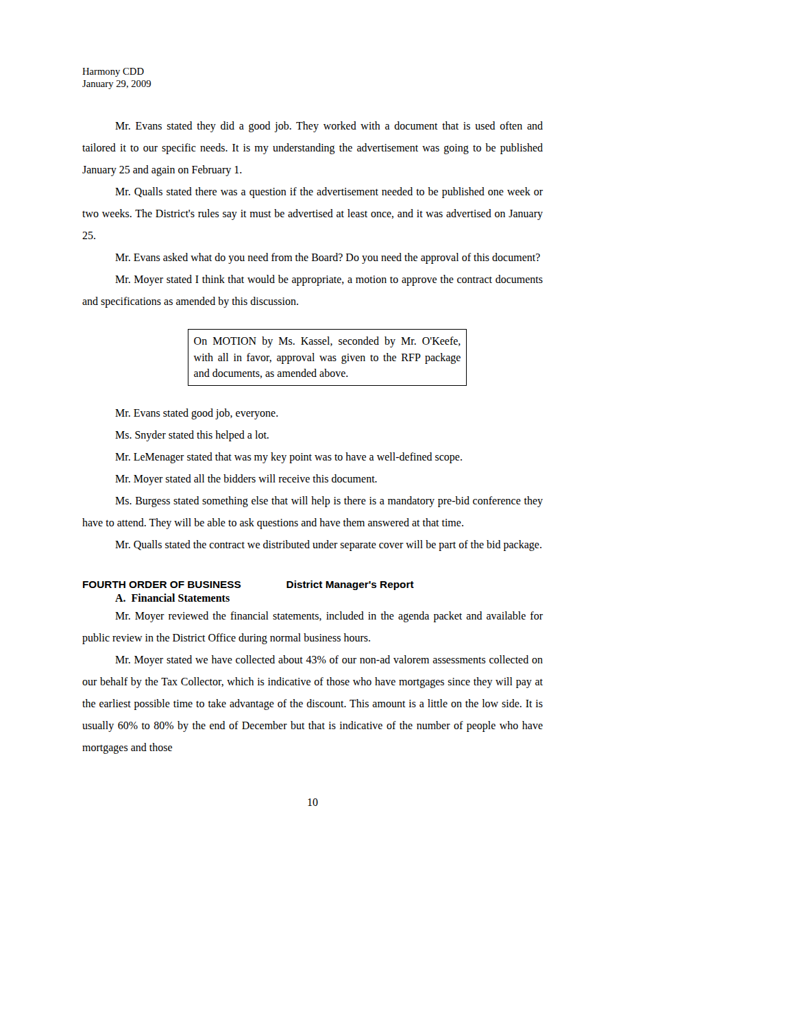Harmony CDD
January 29, 2009
Mr. Evans stated they did a good job. They worked with a document that is used often and tailored it to our specific needs. It is my understanding the advertisement was going to be published January 25 and again on February 1.
Mr. Qualls stated there was a question if the advertisement needed to be published one week or two weeks. The District's rules say it must be advertised at least once, and it was advertised on January 25.
Mr. Evans asked what do you need from the Board? Do you need the approval of this document?
Mr. Moyer stated I think that would be appropriate, a motion to approve the contract documents and specifications as amended by this discussion.
On MOTION by Ms. Kassel, seconded by Mr. O'Keefe, with all in favor, approval was given to the RFP package and documents, as amended above.
Mr. Evans stated good job, everyone.
Ms. Snyder stated this helped a lot.
Mr. LeMenager stated that was my key point was to have a well-defined scope.
Mr. Moyer stated all the bidders will receive this document.
Ms. Burgess stated something else that will help is there is a mandatory pre-bid conference they have to attend. They will be able to ask questions and have them answered at that time.
Mr. Qualls stated the contract we distributed under separate cover will be part of the bid package.
FOURTH ORDER OF BUSINESS District Manager's Report
A. Financial Statements
Mr. Moyer reviewed the financial statements, included in the agenda packet and available for public review in the District Office during normal business hours.
Mr. Moyer stated we have collected about 43% of our non-ad valorem assessments collected on our behalf by the Tax Collector, which is indicative of those who have mortgages since they will pay at the earliest possible time to take advantage of the discount. This amount is a little on the low side. It is usually 60% to 80% by the end of December but that is indicative of the number of people who have mortgages and those
10